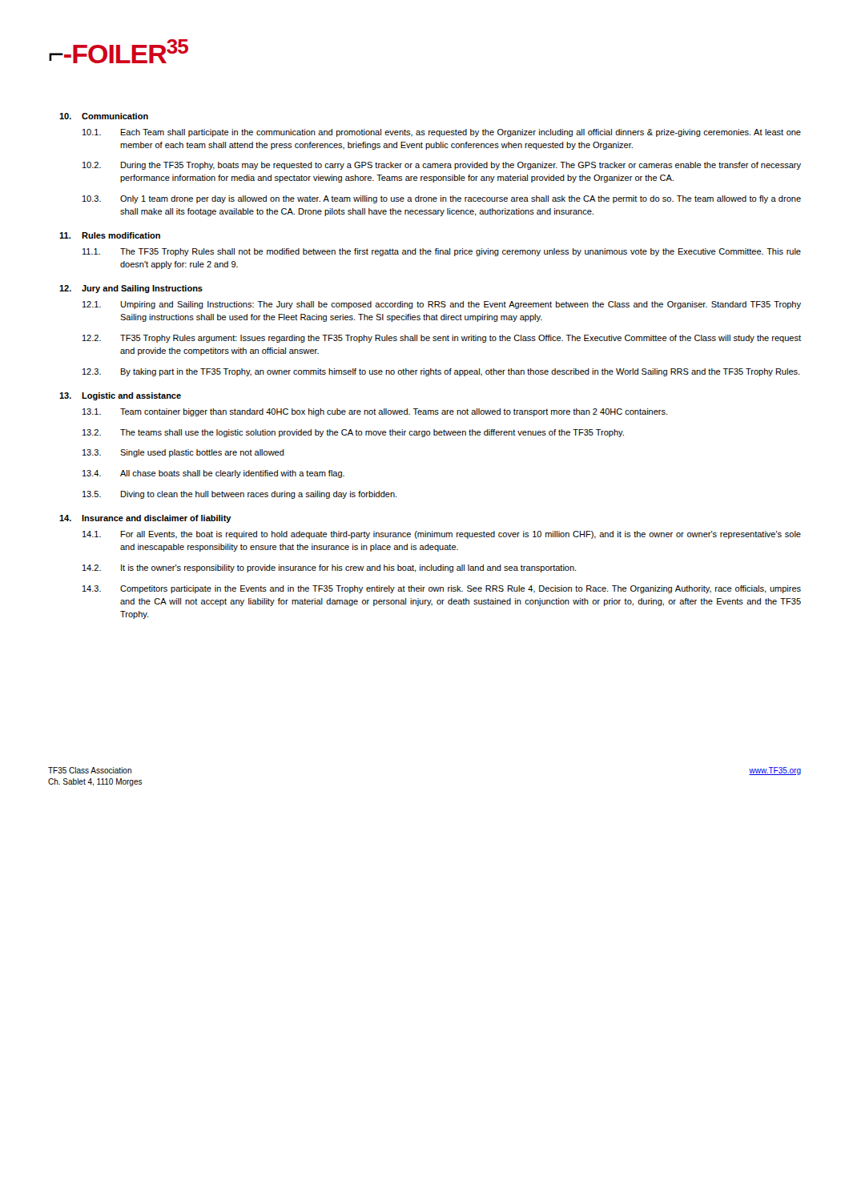⌐-FOILER 35
Communication
Each Team shall participate in the communication and promotional events, as requested by the Organizer including all official dinners & prize-giving ceremonies. At least one member of each team shall attend the press conferences, briefings and Event public conferences when requested by the Organizer.
During the TF35 Trophy, boats may be requested to carry a GPS tracker or a camera provided by the Organizer. The GPS tracker or cameras enable the transfer of necessary performance information for media and spectator viewing ashore. Teams are responsible for any material provided by the Organizer or the CA.
Only 1 team drone per day is allowed on the water. A team willing to use a drone in the racecourse area shall ask the CA the permit to do so. The team allowed to fly a drone shall make all its footage available to the CA. Drone pilots shall have the necessary licence, authorizations and insurance.
Rules modification
The TF35 Trophy Rules shall not be modified between the first regatta and the final price giving ceremony unless by unanimous vote by the Executive Committee. This rule doesn't apply for: rule 2 and 9.
Jury and Sailing Instructions
Umpiring and Sailing Instructions: The Jury shall be composed according to RRS and the Event Agreement between the Class and the Organiser. Standard TF35 Trophy Sailing instructions shall be used for the Fleet Racing series. The SI specifies that direct umpiring may apply.
TF35 Trophy Rules argument: Issues regarding the TF35 Trophy Rules shall be sent in writing to the Class Office. The Executive Committee of the Class will study the request and provide the competitors with an official answer.
By taking part in the TF35 Trophy, an owner commits himself to use no other rights of appeal, other than those described in the World Sailing RRS and the TF35 Trophy Rules.
Logistic and assistance
Team container bigger than standard 40HC box high cube are not allowed. Teams are not allowed to transport more than 2 40HC containers.
The teams shall use the logistic solution provided by the CA to move their cargo between the different venues of the TF35 Trophy.
Single used plastic bottles are not allowed
All chase boats shall be clearly identified with a team flag.
Diving to clean the hull between races during a sailing day is forbidden.
Insurance and disclaimer of liability
For all Events, the boat is required to hold adequate third-party insurance (minimum requested cover is 10 million CHF), and it is the owner or owner's representative's sole and inescapable responsibility to ensure that the insurance is in place and is adequate.
It is the owner's responsibility to provide insurance for his crew and his boat, including all land and sea transportation.
Competitors participate in the Events and in the TF35 Trophy entirely at their own risk. See RRS Rule 4, Decision to Race. The Organizing Authority, race officials, umpires and the CA will not accept any liability for material damage or personal injury, or death sustained in conjunction with or prior to, during, or after the Events and the TF35 Trophy.
TF35 Class Association
Ch. Sablet 4, 1110 Morges
www.TF35.org